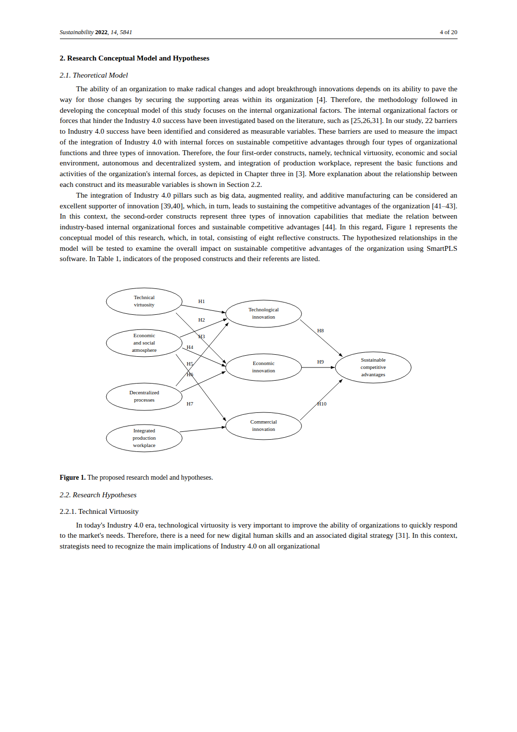Sustainability 2022, 14, 5841 4 of 20
2. Research Conceptual Model and Hypotheses
2.1. Theoretical Model
The ability of an organization to make radical changes and adopt breakthrough innovations depends on its ability to pave the way for those changes by securing the supporting areas within its organization [4]. Therefore, the methodology followed in developing the conceptual model of this study focuses on the internal organizational factors. The internal organizational factors or forces that hinder the Industry 4.0 success have been investigated based on the literature, such as [25,26,31]. In our study, 22 barriers to Industry 4.0 success have been identified and considered as measurable variables. These barriers are used to measure the impact of the integration of Industry 4.0 with internal forces on sustainable competitive advantages through four types of organizational functions and three types of innovation. Therefore, the four first-order constructs, namely, technical virtuosity, economic and social environment, autonomous and decentralized system, and integration of production workplace, represent the basic functions and activities of the organization's internal forces, as depicted in Chapter three in [3]. More explanation about the relationship between each construct and its measurable variables is shown in Section 2.2.
The integration of Industry 4.0 pillars such as big data, augmented reality, and additive manufacturing can be considered an excellent supporter of innovation [39,40], which, in turn, leads to sustaining the competitive advantages of the organization [41–43]. In this context, the second-order constructs represent three types of innovation capabilities that mediate the relation between industry-based internal organizational forces and sustainable competitive advantages [44]. In this regard, Figure 1 represents the conceptual model of this research, which, in total, consisting of eight reflective constructs. The hypothesized relationships in the model will be tested to examine the overall impact on sustainable competitive advantages of the organization using SmartPLS software. In Table 1, indicators of the proposed constructs and their referents are listed.
Technical virtuosity Economic and social atmosphere Decentralized processes Integrated production workplace Technological innovation Economic innovation Commercial innovation Sustainable competitive advantages H1 H2 H3 H4 H5 H6 H7 H8 H9 H10
Figure 1. The proposed research model and hypotheses.
2.2. Research Hypotheses
2.2.1. Technical Virtuosity
In today's Industry 4.0 era, technological virtuosity is very important to improve the ability of organizations to quickly respond to the market's needs. Therefore, there is a need for new digital human skills and an associated digital strategy [31]. In this context, strategists need to recognize the main implications of Industry 4.0 on all organizational